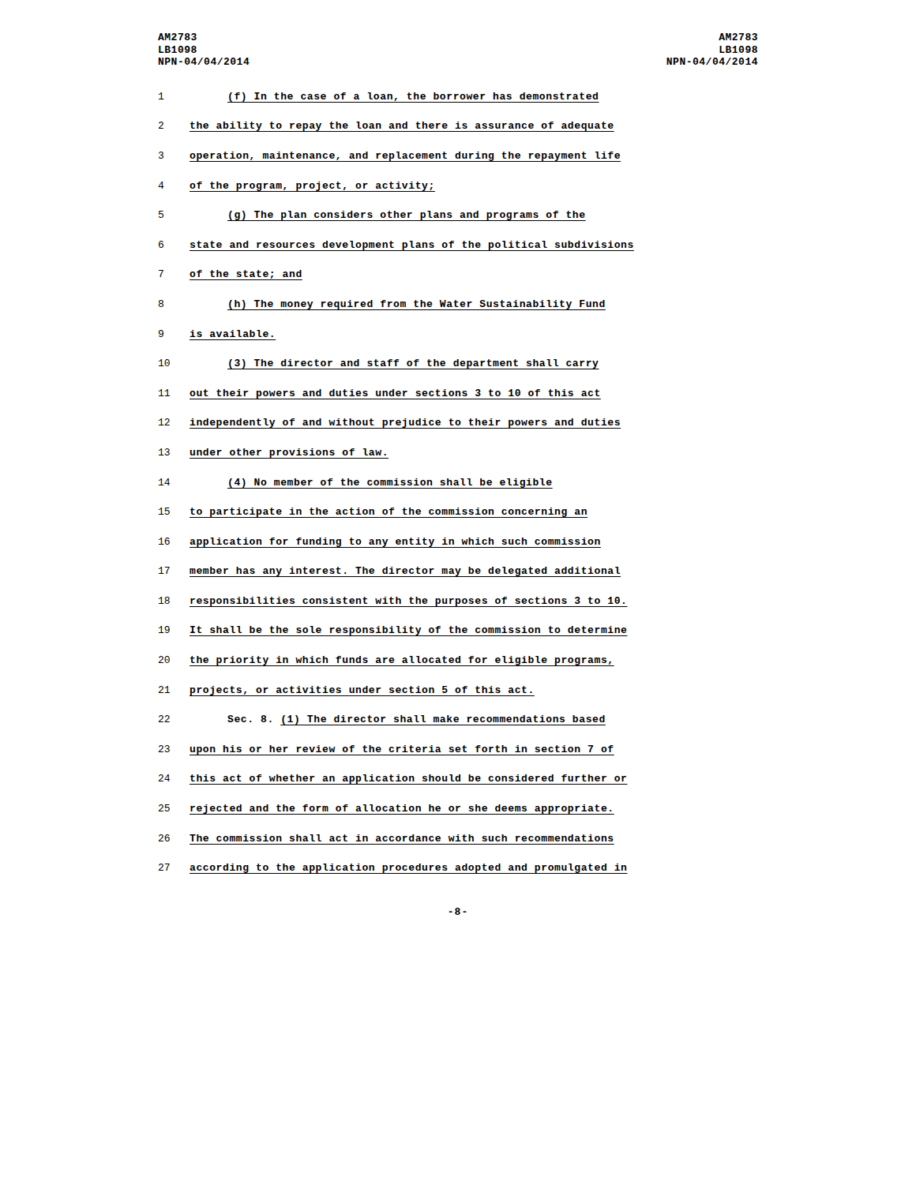AM2783 AM2783
LB1098 LB1098
NPN-04/04/2014 NPN-04/04/2014
1
(f) In the case of a loan, the borrower has demonstrated
2
the ability to repay the loan and there is assurance of adequate
3
operation, maintenance, and replacement during the repayment life
4
of the program, project, or activity;
5
(g) The plan considers other plans and programs of the
6
state and resources development plans of the political subdivisions
7
of the state; and
8
(h) The money required from the Water Sustainability Fund
9
is available.
10
(3) The director and staff of the department shall carry
11
out their powers and duties under sections 3 to 10 of this act
12
independently of and without prejudice to their powers and duties
13
under other provisions of law.
14
(4) No member of the commission shall be eligible
15
to participate in the action of the commission concerning an
16
application for funding to any entity in which such commission
17
member has any interest. The director may be delegated additional
18
responsibilities consistent with the purposes of sections 3 to 10.
19
It shall be the sole responsibility of the commission to determine
20
the priority in which funds are allocated for eligible programs,
21
projects, or activities under section 5 of this act.
22
Sec. 8. (1) The director shall make recommendations based
23
upon his or her review of the criteria set forth in section 7 of
24
this act of whether an application should be considered further or
25
rejected and the form of allocation he or she deems appropriate.
26
The commission shall act in accordance with such recommendations
27
according to the application procedures adopted and promulgated in
-8-